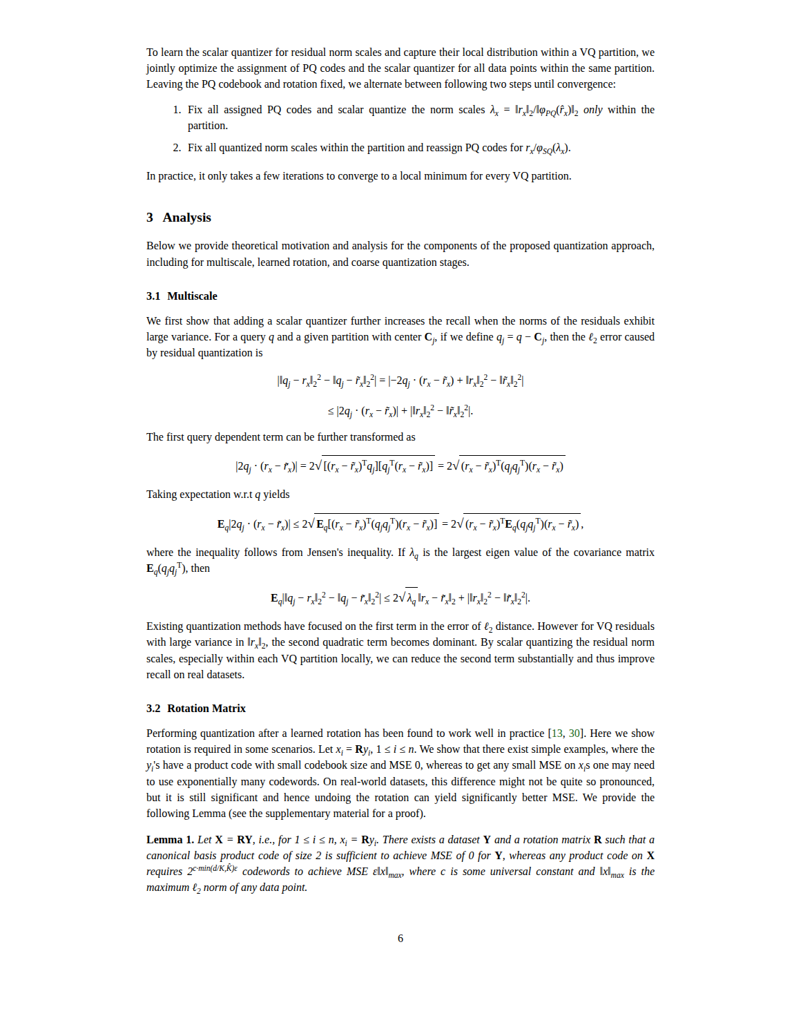To learn the scalar quantizer for residual norm scales and capture their local distribution within a VQ partition, we jointly optimize the assignment of PQ codes and the scalar quantizer for all data points within the same partition. Leaving the PQ codebook and rotation fixed, we alternate between following two steps until convergence:
Fix all assigned PQ codes and scalar quantize the norm scales λx = ‖rx‖2/‖φPQ(r̂x)‖2 only within the partition.
Fix all quantized norm scales within the partition and reassign PQ codes for rx/φSQ(λx).
In practice, it only takes a few iterations to converge to a local minimum for every VQ partition.
3 Analysis
Below we provide theoretical motivation and analysis for the components of the proposed quantization approach, including for multiscale, learned rotation, and coarse quantization stages.
3.1 Multiscale
We first show that adding a scalar quantizer further increases the recall when the norms of the residuals exhibit large variance. For a query q and a given partition with center Cj, if we define qj = q − Cj, then the ℓ2 error caused by residual quantization is
|‖qj − rx‖22 − ‖qj − r̃x‖22| = |−2qj · (rx − r̃x) + ‖rx‖22 − ‖r̃x‖22|
≤ |2qj · (rx − r̃x)| + |‖rx‖22 − ‖r̃x‖22|.
The first query dependent term can be further transformed as
|2qj · (rx − r̃x)| = 2[(rx − r̃x)Tqj][qjT(rx − r̃x)] = 2(rx − r̃x)T(qjqjT)(rx − r̃x)
Taking expectation w.r.t q yields
Eq|2qj · (rx − r̃x)| ≤ 2Eq[(rx − r̃x)T(qjqjT)(rx − r̃x)] = 2(rx − r̃x)TEq(qjqjT)(rx − r̃x),
where the inequality follows from Jensen's inequality. If λq is the largest eigen value of the covariance matrix Eq(qjqjT), then
Eq|‖qj − rx‖22 − ‖qj − r̃x‖22| ≤ 2λq‖rx − r̃x‖2 + |‖rx‖22 − ‖r̃x‖22|.
Existing quantization methods have focused on the first term in the error of ℓ2 distance. However for VQ residuals with large variance in ‖rx‖2, the second quadratic term becomes dominant. By scalar quantizing the residual norm scales, especially within each VQ partition locally, we can reduce the second term substantially and thus improve recall on real datasets.
3.2 Rotation Matrix
Performing quantization after a learned rotation has been found to work well in practice [13, 30]. Here we show rotation is required in some scenarios. Let xi = Ryi, 1 ≤ i ≤ n. We show that there exist simple examples, where the yi's have a product code with small codebook size and MSE 0, whereas to get any small MSE on xis one may need to use exponentially many codewords. On real-world datasets, this difference might not be quite so pronounced, but it is still significant and hence undoing the rotation can yield significantly better MSE. We provide the following Lemma (see the supplementary material for a proof).
Lemma 1. Let X = RY, i.e., for 1 ≤ i ≤ n, xi = Ryi. There exists a dataset Y and a rotation matrix R such that a canonical basis product code of size 2 is sufficient to achieve MSE of 0 for Y, whereas any product code on X requires 2c·min(d/K,K̂)ε codewords to achieve MSE ε‖x‖max, where c is some universal constant and ‖x‖max is the maximum ℓ2 norm of any data point.
6